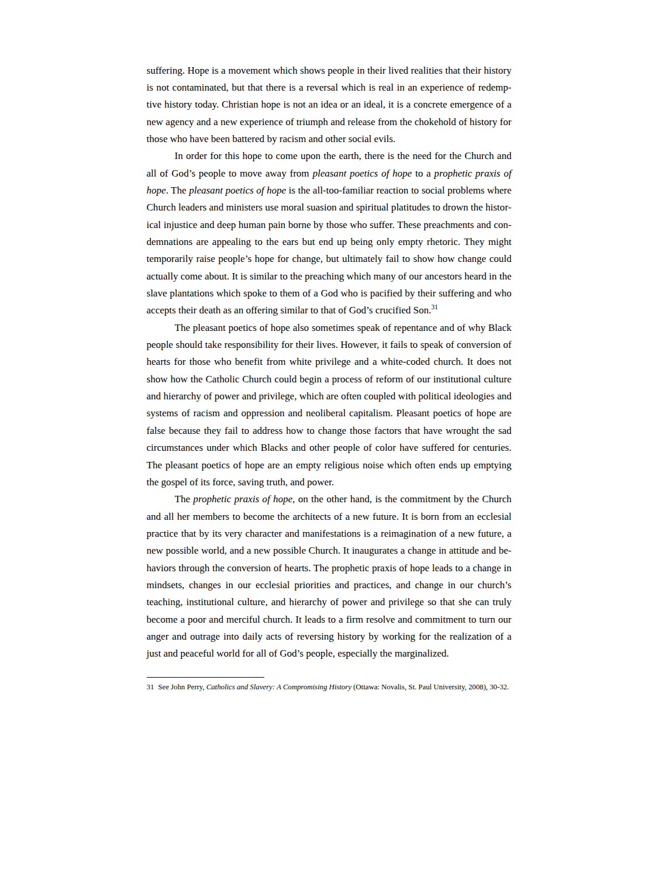suffering. Hope is a movement which shows people in their lived realities that their history is not contaminated, but that there is a reversal which is real in an experience of redemptive history today. Christian hope is not an idea or an ideal, it is a concrete emergence of a new agency and a new experience of triumph and release from the chokehold of history for those who have been battered by racism and other social evils.
In order for this hope to come upon the earth, there is the need for the Church and all of God’s people to move away from pleasant poetics of hope to a prophetic praxis of hope. The pleasant poetics of hope is the all-too-familiar reaction to social problems where Church leaders and ministers use moral suasion and spiritual platitudes to drown the historical injustice and deep human pain borne by those who suffer. These preachments and condemnations are appealing to the ears but end up being only empty rhetoric. They might temporarily raise people’s hope for change, but ultimately fail to show how change could actually come about. It is similar to the preaching which many of our ancestors heard in the slave plantations which spoke to them of a God who is pacified by their suffering and who accepts their death as an offering similar to that of God’s crucified Son.31
The pleasant poetics of hope also sometimes speak of repentance and of why Black people should take responsibility for their lives. However, it fails to speak of conversion of hearts for those who benefit from white privilege and a white-coded church. It does not show how the Catholic Church could begin a process of reform of our institutional culture and hierarchy of power and privilege, which are often coupled with political ideologies and systems of racism and oppression and neoliberal capitalism. Pleasant poetics of hope are false because they fail to address how to change those factors that have wrought the sad circumstances under which Blacks and other people of color have suffered for centuries. The pleasant poetics of hope are an empty religious noise which often ends up emptying the gospel of its force, saving truth, and power.
The prophetic praxis of hope, on the other hand, is the commitment by the Church and all her members to become the architects of a new future. It is born from an ecclesial practice that by its very character and manifestations is a reimagination of a new future, a new possible world, and a new possible Church. It inaugurates a change in attitude and behaviors through the conversion of hearts. The prophetic praxis of hope leads to a change in mindsets, changes in our ecclesial priorities and practices, and change in our church’s teaching, institutional culture, and hierarchy of power and privilege so that she can truly become a poor and merciful church. It leads to a firm resolve and commitment to turn our anger and outrage into daily acts of reversing history by working for the realization of a just and peaceful world for all of God’s people, especially the marginalized.
31 See John Perry, Catholics and Slavery: A Compromising History (Ottawa: Novalis, St. Paul University, 2008), 30-32.